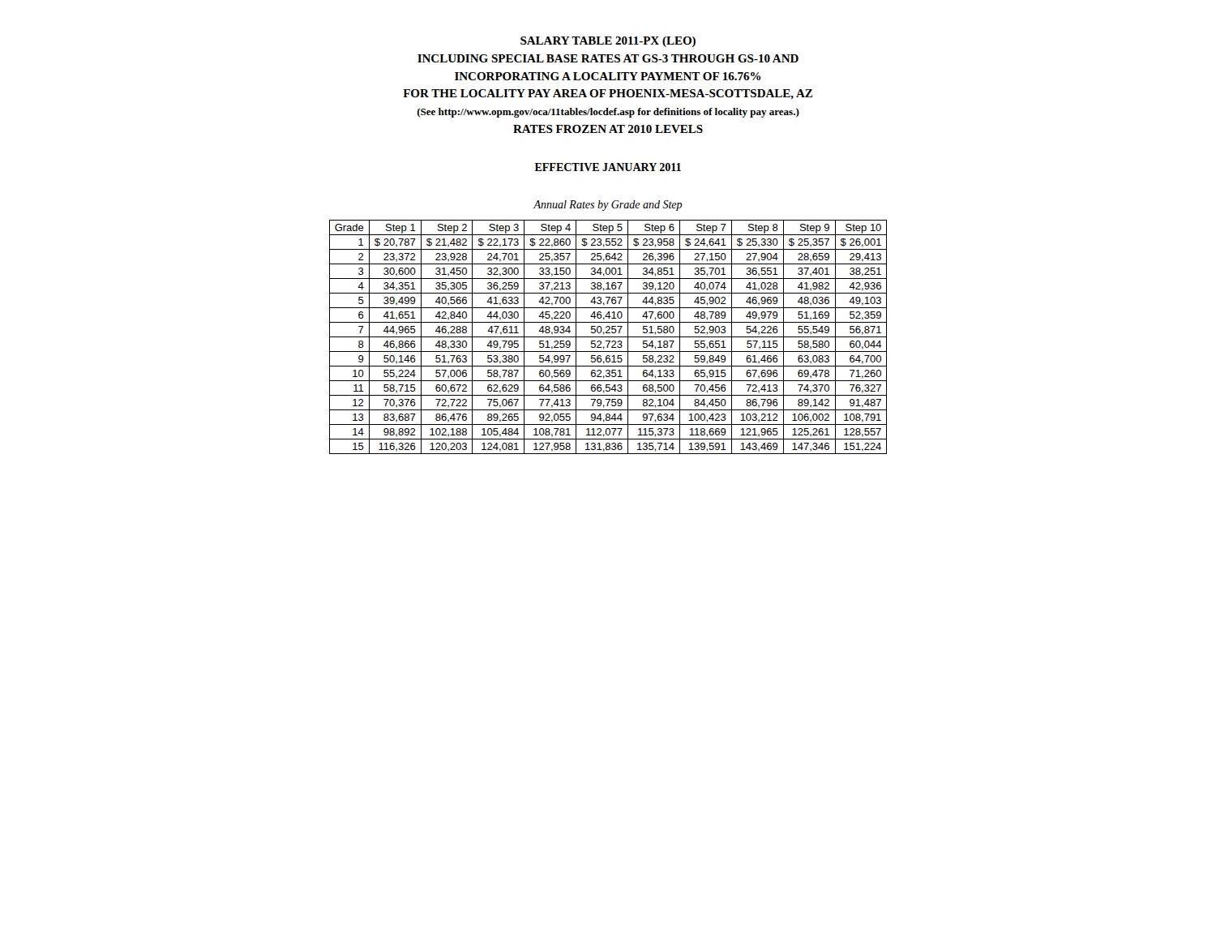SALARY TABLE 2011-PX (LEO)
INCLUDING SPECIAL BASE RATES AT GS-3 THROUGH GS-10 AND
INCORPORATING A LOCALITY PAYMENT OF 16.76%
FOR THE LOCALITY PAY AREA OF PHOENIX-MESA-SCOTTSDALE, AZ
(See http://www.opm.gov/oca/11tables/locdef.asp for definitions of locality pay areas.)
RATES FROZEN AT 2010 LEVELS
EFFECTIVE JANUARY 2011
Annual Rates by Grade and Step
| Grade | Step 1 | Step 2 | Step 3 | Step 4 | Step 5 | Step 6 | Step 7 | Step 8 | Step 9 | Step 10 |
| --- | --- | --- | --- | --- | --- | --- | --- | --- | --- | --- |
| 1 | $ 20,787 | $ 21,482 | $ 22,173 | $ 22,860 | $ 23,552 | $ 23,958 | $ 24,641 | $ 25,330 | $ 25,357 | $ 26,001 |
| 2 | 23,372 | 23,928 | 24,701 | 25,357 | 25,642 | 26,396 | 27,150 | 27,904 | 28,659 | 29,413 |
| 3 | 30,600 | 31,450 | 32,300 | 33,150 | 34,001 | 34,851 | 35,701 | 36,551 | 37,401 | 38,251 |
| 4 | 34,351 | 35,305 | 36,259 | 37,213 | 38,167 | 39,120 | 40,074 | 41,028 | 41,982 | 42,936 |
| 5 | 39,499 | 40,566 | 41,633 | 42,700 | 43,767 | 44,835 | 45,902 | 46,969 | 48,036 | 49,103 |
| 6 | 41,651 | 42,840 | 44,030 | 45,220 | 46,410 | 47,600 | 48,789 | 49,979 | 51,169 | 52,359 |
| 7 | 44,965 | 46,288 | 47,611 | 48,934 | 50,257 | 51,580 | 52,903 | 54,226 | 55,549 | 56,871 |
| 8 | 46,866 | 48,330 | 49,795 | 51,259 | 52,723 | 54,187 | 55,651 | 57,115 | 58,580 | 60,044 |
| 9 | 50,146 | 51,763 | 53,380 | 54,997 | 56,615 | 58,232 | 59,849 | 61,466 | 63,083 | 64,700 |
| 10 | 55,224 | 57,006 | 58,787 | 60,569 | 62,351 | 64,133 | 65,915 | 67,696 | 69,478 | 71,260 |
| 11 | 58,715 | 60,672 | 62,629 | 64,586 | 66,543 | 68,500 | 70,456 | 72,413 | 74,370 | 76,327 |
| 12 | 70,376 | 72,722 | 75,067 | 77,413 | 79,759 | 82,104 | 84,450 | 86,796 | 89,142 | 91,487 |
| 13 | 83,687 | 86,476 | 89,265 | 92,055 | 94,844 | 97,634 | 100,423 | 103,212 | 106,002 | 108,791 |
| 14 | 98,892 | 102,188 | 105,484 | 108,781 | 112,077 | 115,373 | 118,669 | 121,965 | 125,261 | 128,557 |
| 15 | 116,326 | 120,203 | 124,081 | 127,958 | 131,836 | 135,714 | 139,591 | 143,469 | 147,346 | 151,224 |